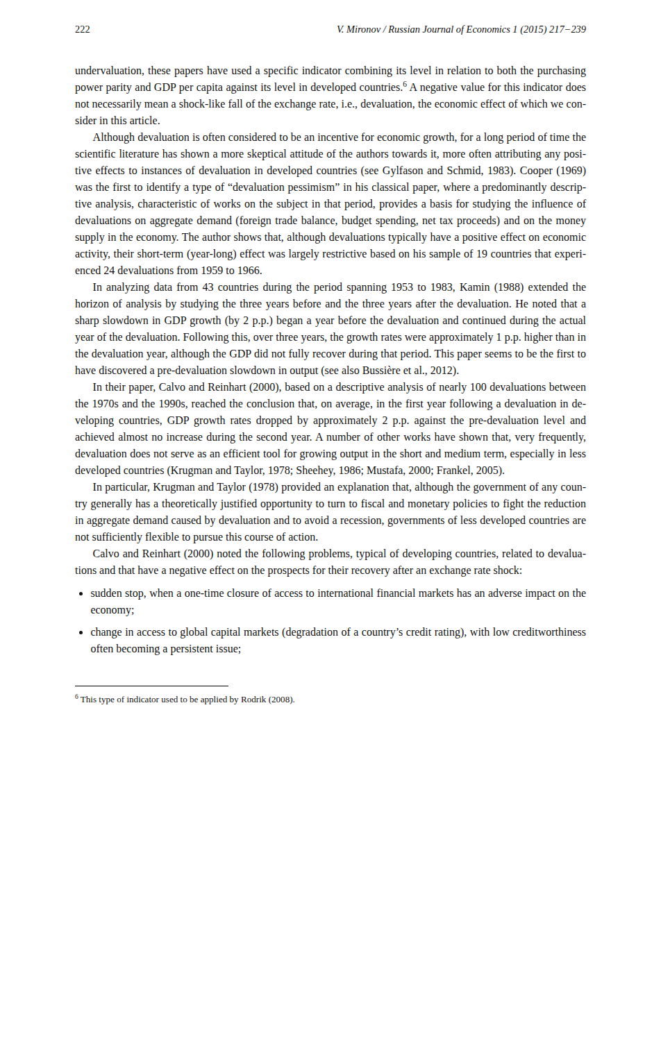222 V. Mironov / Russian Journal of Economics 1 (2015) 217−239
undervaluation, these papers have used a specific indicator combining its level in relation to both the purchasing power parity and GDP per capita against its level in developed countries.6 A negative value for this indicator does not necessarily mean a shock-like fall of the exchange rate, i.e., devaluation, the economic effect of which we consider in this article.
Although devaluation is often considered to be an incentive for economic growth, for a long period of time the scientific literature has shown a more skeptical attitude of the authors towards it, more often attributing any positive effects to instances of devaluation in developed countries (see Gylfason and Schmid, 1983). Cooper (1969) was the first to identify a type of “devaluation pessimism” in his classical paper, where a predominantly descriptive analysis, characteristic of works on the subject in that period, provides a basis for studying the influence of devaluations on aggregate demand (foreign trade balance, budget spending, net tax proceeds) and on the money supply in the economy. The author shows that, although devaluations typically have a positive effect on economic activity, their short-term (year-long) effect was largely restrictive based on his sample of 19 countries that experienced 24 devaluations from 1959 to 1966.
In analyzing data from 43 countries during the period spanning 1953 to 1983, Kamin (1988) extended the horizon of analysis by studying the three years before and the three years after the devaluation. He noted that a sharp slowdown in GDP growth (by 2 p.p.) began a year before the devaluation and continued during the actual year of the devaluation. Following this, over three years, the growth rates were approximately 1 p.p. higher than in the devaluation year, although the GDP did not fully recover during that period. This paper seems to be the first to have discovered a pre-devaluation slowdown in output (see also Bussière et al., 2012).
In their paper, Calvo and Reinhart (2000), based on a descriptive analysis of nearly 100 devaluations between the 1970s and the 1990s, reached the conclusion that, on average, in the first year following a devaluation in developing countries, GDP growth rates dropped by approximately 2 p.p. against the pre-devaluation level and achieved almost no increase during the second year. A number of other works have shown that, very frequently, devaluation does not serve as an efficient tool for growing output in the short and medium term, especially in less developed countries (Krugman and Taylor, 1978; Sheehey, 1986; Mustafa, 2000; Frankel, 2005).
In particular, Krugman and Taylor (1978) provided an explanation that, although the government of any country generally has a theoretically justified opportunity to turn to fiscal and monetary policies to fight the reduction in aggregate demand caused by devaluation and to avoid a recession, governments of less developed countries are not sufficiently flexible to pursue this course of action.
Calvo and Reinhart (2000) noted the following problems, typical of developing countries, related to devaluations and that have a negative effect on the prospects for their recovery after an exchange rate shock:
sudden stop, when a one-time closure of access to international financial markets has an adverse impact on the economy;
change in access to global capital markets (degradation of a country’s credit rating), with low creditworthiness often becoming a persistent issue;
6 This type of indicator used to be applied by Rodrik (2008).